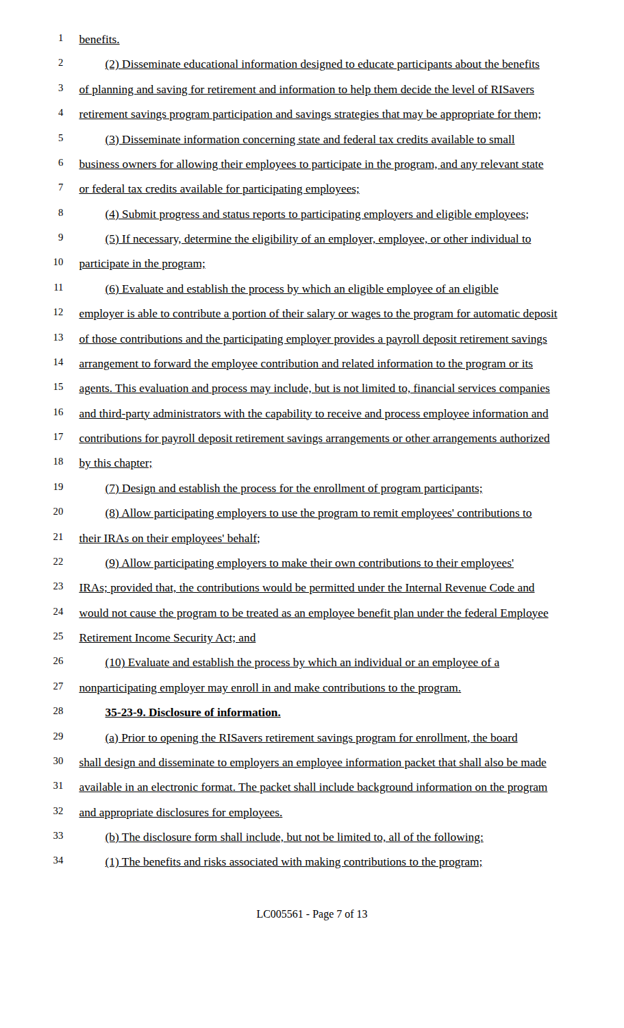benefits.
(2) Disseminate educational information designed to educate participants about the benefits
of planning and saving for retirement and information to help them decide the level of RISavers
retirement savings program participation and savings strategies that may be appropriate for them;
(3) Disseminate information concerning state and federal tax credits available to small
business owners for allowing their employees to participate in the program, and any relevant state
or federal tax credits available for participating employees;
(4) Submit progress and status reports to participating employers and eligible employees;
(5) If necessary, determine the eligibility of an employer, employee, or other individual to
participate in the program;
(6) Evaluate and establish the process by which an eligible employee of an eligible
employer is able to contribute a portion of their salary or wages to the program for automatic deposit
of those contributions and the participating employer provides a payroll deposit retirement savings
arrangement to forward the employee contribution and related information to the program or its
agents. This evaluation and process may include, but is not limited to, financial services companies
and third-party administrators with the capability to receive and process employee information and
contributions for payroll deposit retirement savings arrangements or other arrangements authorized
by this chapter;
(7) Design and establish the process for the enrollment of program participants;
(8) Allow participating employers to use the program to remit employees' contributions to
their IRAs on their employees' behalf;
(9) Allow participating employers to make their own contributions to their employees'
IRAs; provided that, the contributions would be permitted under the Internal Revenue Code and
would not cause the program to be treated as an employee benefit plan under the federal Employee
Retirement Income Security Act; and
(10) Evaluate and establish the process by which an individual or an employee of a
nonparticipating employer may enroll in and make contributions to the program.
35-23-9. Disclosure of information.
(a) Prior to opening the RISavers retirement savings program for enrollment, the board
shall design and disseminate to employers an employee information packet that shall also be made
available in an electronic format. The packet shall include background information on the program
and appropriate disclosures for employees.
(b) The disclosure form shall include, but not be limited to, all of the following:
(1) The benefits and risks associated with making contributions to the program;
LC005561 - Page 7 of 13